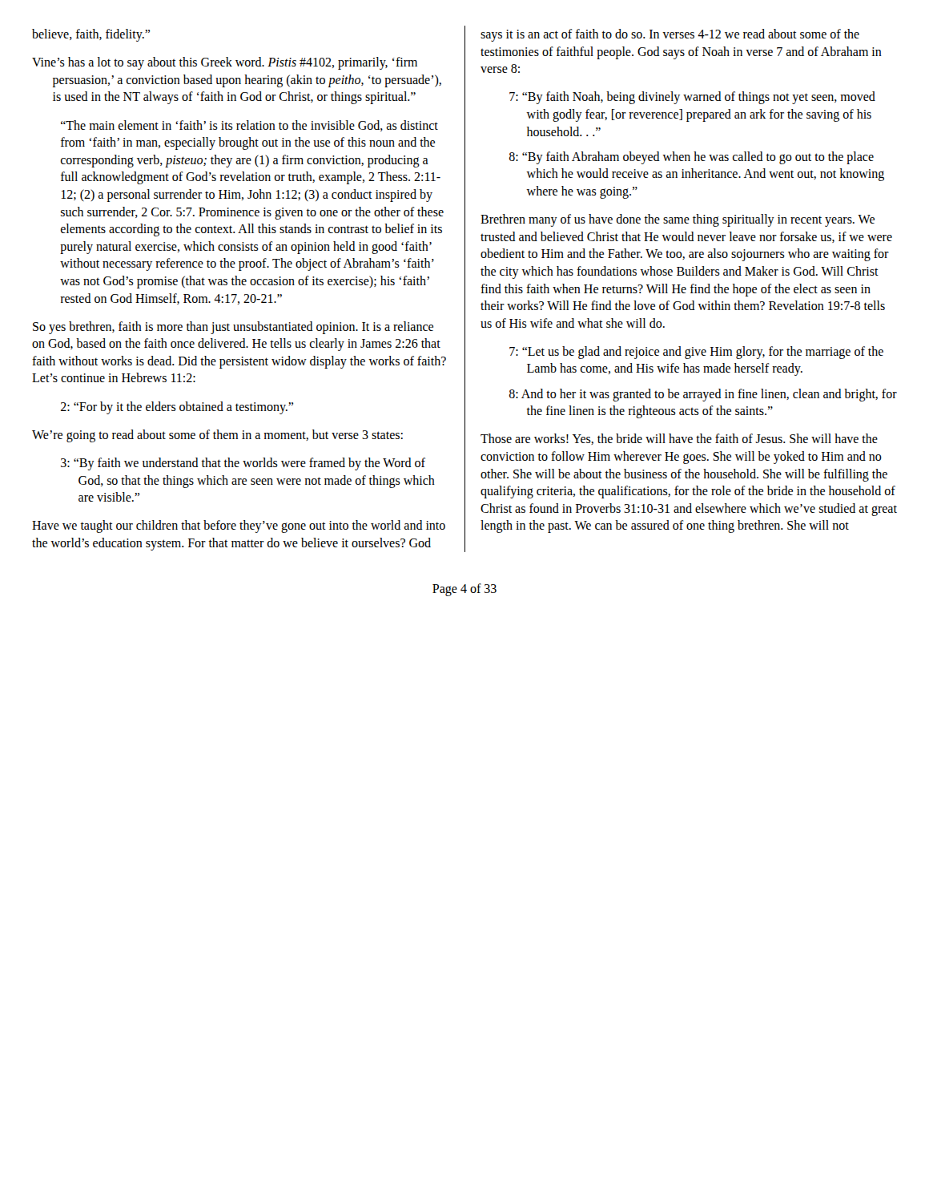believe, faith, fidelity.”
Vine’s has a lot to say about this Greek word. Pistis #4102, primarily, ‘firm persuasion,’ a conviction based upon hearing (akin to peitho, ‘to persuade’), is used in the NT always of ‘faith in God or Christ, or things spiritual.”
“The main element in ‘faith’ is its relation to the invisible God, as distinct from ‘faith’ in man, especially brought out in the use of this noun and the corresponding verb, pisteuo; they are (1) a firm conviction, producing a full acknowledgment of God’s revelation or truth, example, 2 Thess. 2:11-12; (2) a personal surrender to Him, John 1:12; (3) a conduct inspired by such surrender, 2 Cor. 5:7. Prominence is given to one or the other of these elements according to the context. All this stands in contrast to belief in its purely natural exercise, which consists of an opinion held in good ‘faith’ without necessary reference to the proof. The object of Abraham’s ‘faith’ was not God’s promise (that was the occasion of its exercise); his ‘faith’ rested on God Himself, Rom. 4:17, 20-21.”
So yes brethren, faith is more than just unsubstantiated opinion. It is a reliance on God, based on the faith once delivered. He tells us clearly in James 2:26 that faith without works is dead. Did the persistent widow display the works of faith? Let’s continue in Hebrews 11:2:
2: “For by it the elders obtained a testimony.”
We’re going to read about some of them in a moment, but verse 3 states:
3: “By faith we understand that the worlds were framed by the Word of God, so that the things which are seen were not made of things which are visible.”
Have we taught our children that before they’ve gone out into the world and into the world’s education system. For that matter do we believe it ourselves? God says it is an act of faith to do so. In verses 4-12 we read about some of the testimonies of faithful people. God says of Noah in verse 7 and of Abraham in verse 8:
7: “By faith Noah, being divinely warned of things not yet seen, moved with godly fear, [or reverence] prepared an ark for the saving of his household. . .”
8: “By faith Abraham obeyed when he was called to go out to the place which he would receive as an inheritance. And went out, not knowing where he was going.”
Brethren many of us have done the same thing spiritually in recent years. We trusted and believed Christ that He would never leave nor forsake us, if we were obedient to Him and the Father. We too, are also sojourners who are waiting for the city which has foundations whose Builders and Maker is God. Will Christ find this faith when He returns? Will He find the hope of the elect as seen in their works? Will He find the love of God within them? Revelation 19:7-8 tells us of His wife and what she will do.
7: “Let us be glad and rejoice and give Him glory, for the marriage of the Lamb has come, and His wife has made herself ready.
8: And to her it was granted to be arrayed in fine linen, clean and bright, for the fine linen is the righteous acts of the saints.”
Those are works! Yes, the bride will have the faith of Jesus. She will have the conviction to follow Him wherever He goes. She will be yoked to Him and no other. She will be about the business of the household. She will be fulfilling the qualifying criteria, the qualifications, for the role of the bride in the household of Christ as found in Proverbs 31:10-31 and elsewhere which we’ve studied at great length in the past. We can be assured of one thing brethren. She will not
Page 4 of 33